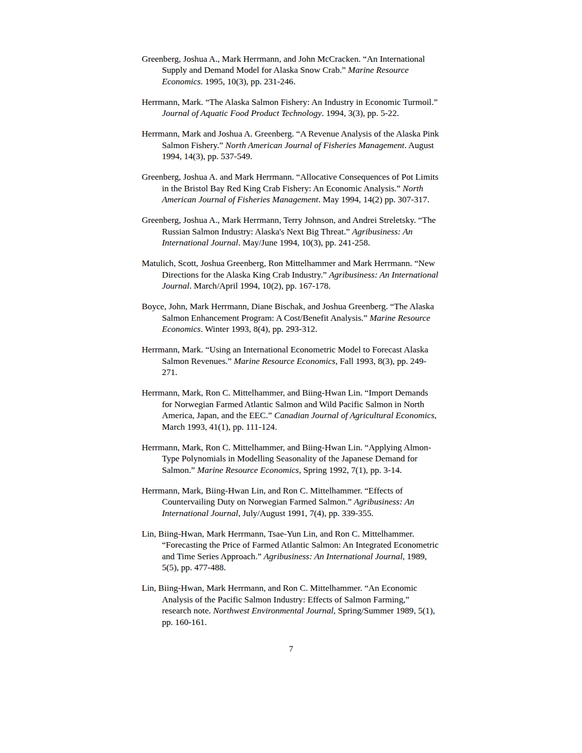Greenberg, Joshua A., Mark Herrmann, and John McCracken. “An International Supply and Demand Model for Alaska Snow Crab.” Marine Resource Economics. 1995, 10(3), pp. 231-246.
Herrmann, Mark. “The Alaska Salmon Fishery: An Industry in Economic Turmoil.” Journal of Aquatic Food Product Technology. 1994, 3(3), pp. 5-22.
Herrmann, Mark and Joshua A. Greenberg. “A Revenue Analysis of the Alaska Pink Salmon Fishery.” North American Journal of Fisheries Management. August 1994, 14(3), pp. 537-549.
Greenberg, Joshua A. and Mark Herrmann. “Allocative Consequences of Pot Limits in the Bristol Bay Red King Crab Fishery: An Economic Analysis.” North American Journal of Fisheries Management. May 1994, 14(2) pp. 307-317.
Greenberg, Joshua A., Mark Herrmann, Terry Johnson, and Andrei Streletsky. “The Russian Salmon Industry: Alaska's Next Big Threat.” Agribusiness: An International Journal. May/June 1994, 10(3), pp. 241-258.
Matulich, Scott, Joshua Greenberg, Ron Mittelhammer and Mark Herrmann. “New Directions for the Alaska King Crab Industry.” Agribusiness: An International Journal. March/April 1994, 10(2), pp. 167-178.
Boyce, John, Mark Herrmann, Diane Bischak, and Joshua Greenberg. “The Alaska Salmon Enhancement Program: A Cost/Benefit Analysis.” Marine Resource Economics. Winter 1993, 8(4), pp. 293-312.
Herrmann, Mark. “Using an International Econometric Model to Forecast Alaska Salmon Revenues.” Marine Resource Economics, Fall 1993, 8(3), pp. 249-271.
Herrmann, Mark, Ron C. Mittelhammer, and Biing-Hwan Lin. “Import Demands for Norwegian Farmed Atlantic Salmon and Wild Pacific Salmon in North America, Japan, and the EEC.” Canadian Journal of Agricultural Economics, March 1993, 41(1), pp. 111-124.
Herrmann, Mark, Ron C. Mittelhammer, and Biing-Hwan Lin. “Applying Almon-Type Polynomials in Modelling Seasonality of the Japanese Demand for Salmon.” Marine Resource Economics, Spring 1992, 7(1), pp. 3-14.
Herrmann, Mark, Biing-Hwan Lin, and Ron C. Mittelhammer. “Effects of Countervailing Duty on Norwegian Farmed Salmon.” Agribusiness: An International Journal, July/August 1991, 7(4), pp. 339-355.
Lin, Biing-Hwan, Mark Herrmann, Tsae-Yun Lin, and Ron C. Mittelhammer. “Forecasting the Price of Farmed Atlantic Salmon: An Integrated Econometric and Time Series Approach.” Agribusiness: An International Journal, 1989, 5(5), pp. 477-488.
Lin, Biing-Hwan, Mark Herrmann, and Ron C. Mittelhammer. “An Economic Analysis of the Pacific Salmon Industry: Effects of Salmon Farming,” research note. Northwest Environmental Journal, Spring/Summer 1989, 5(1), pp. 160-161.
7